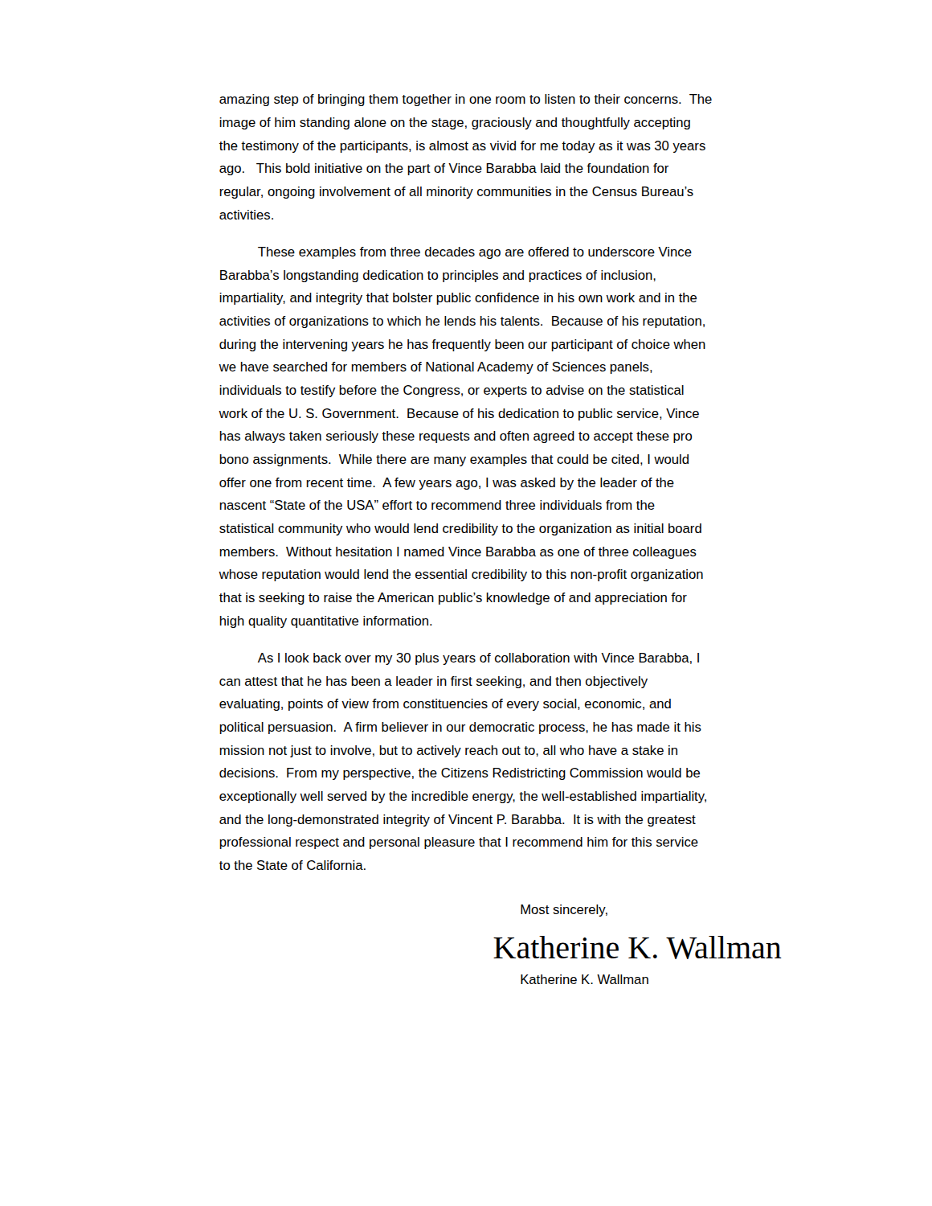amazing step of bringing them together in one room to listen to their concerns. The image of him standing alone on the stage, graciously and thoughtfully accepting the testimony of the participants, is almost as vivid for me today as it was 30 years ago. This bold initiative on the part of Vince Barabba laid the foundation for regular, ongoing involvement of all minority communities in the Census Bureau’s activities.
These examples from three decades ago are offered to underscore Vince Barabba’s longstanding dedication to principles and practices of inclusion, impartiality, and integrity that bolster public confidence in his own work and in the activities of organizations to which he lends his talents. Because of his reputation, during the intervening years he has frequently been our participant of choice when we have searched for members of National Academy of Sciences panels, individuals to testify before the Congress, or experts to advise on the statistical work of the U. S. Government. Because of his dedication to public service, Vince has always taken seriously these requests and often agreed to accept these pro bono assignments. While there are many examples that could be cited, I would offer one from recent time. A few years ago, I was asked by the leader of the nascent “State of the USA” effort to recommend three individuals from the statistical community who would lend credibility to the organization as initial board members. Without hesitation I named Vince Barabba as one of three colleagues whose reputation would lend the essential credibility to this non-profit organization that is seeking to raise the American public’s knowledge of and appreciation for high quality quantitative information.
As I look back over my 30 plus years of collaboration with Vince Barabba, I can attest that he has been a leader in first seeking, and then objectively evaluating, points of view from constituencies of every social, economic, and political persuasion. A firm believer in our democratic process, he has made it his mission not just to involve, but to actively reach out to, all who have a stake in decisions. From my perspective, the Citizens Redistricting Commission would be exceptionally well served by the incredible energy, the well-established impartiality, and the long-demonstrated integrity of Vincent P. Barabba. It is with the greatest professional respect and personal pleasure that I recommend him for this service to the State of California.
Most sincerely,
Katherine K. Wallman
Katherine K. Wallman